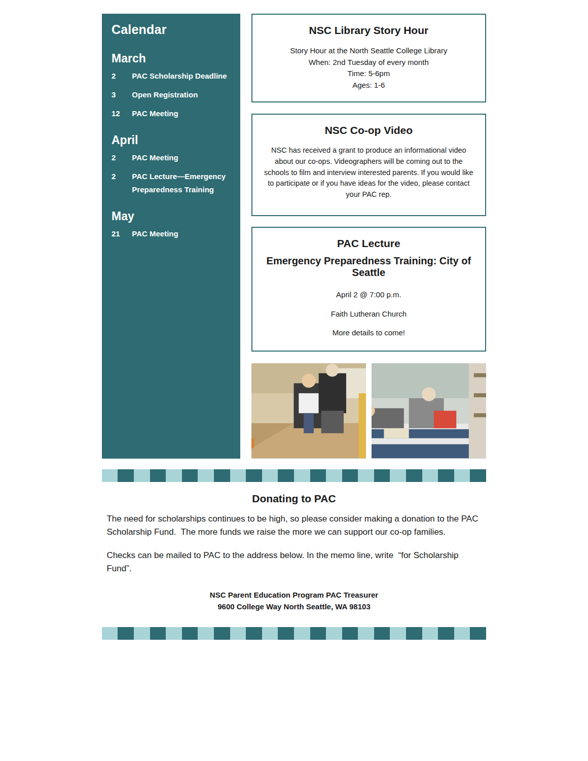Calendar
March
2 PAC Scholarship Deadline
3 Open Registration
12 PAC Meeting
April
2 PAC Meeting
2 PAC Lecture—EmergencyPreparedness Training
May
21 PAC Meeting
NSC Library Story Hour
Story Hour at the North Seattle College Library
When: 2nd Tuesday of every month
Time: 5-6pm
Ages: 1-6
NSC Co-op Video
NSC has received a grant to produce an informational video about our co-ops. Videographers will be coming out to the schools to film and interview interested parents. If you would like to participate or if you have ideas for the video, please contact your PAC rep.
PAC Lecture
Emergency Preparedness Training: City of Seattle
April 2 @ 7:00 p.m.
Faith Lutheran Church
More details to come!
Donating to PAC
The need for scholarships continues to be high, so please consider making a donation to the PAC Scholarship Fund. The more funds we raise the more we can support our co-op families.
Checks can be mailed to PAC to the address below. In the memo line, write “for Scholarship Fund”.
NSC Parent Education Program PAC Treasurer
9600 College Way North Seattle, WA 98103